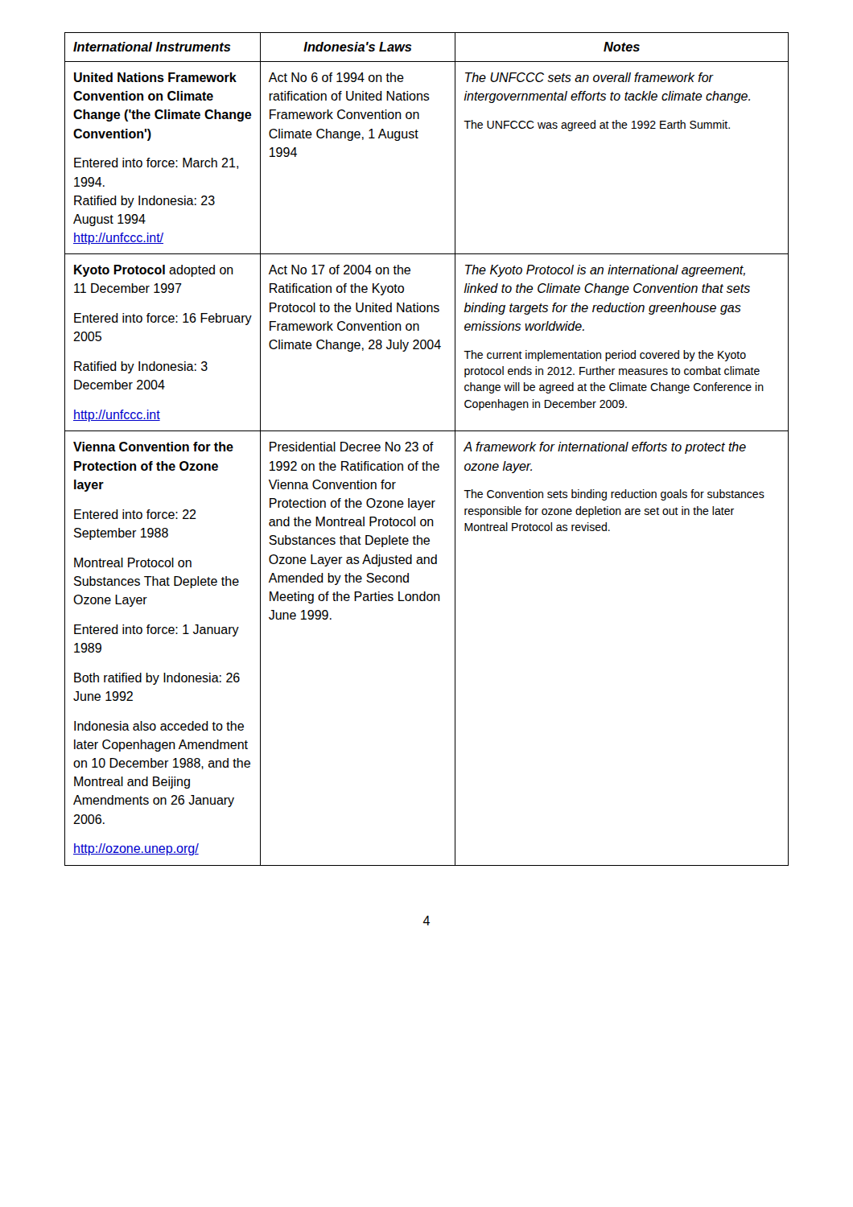| International Instruments | Indonesia's Laws | Notes |
| --- | --- | --- |
| United Nations Framework Convention on Climate Change ('the Climate Change Convention') Entered into force: March 21, 1994. Ratified by Indonesia: 23 August 1994 http://unfccc.int/ | Act No 6 of 1994 on the ratification of United Nations Framework Convention on Climate Change, 1 August 1994 | The UNFCCC sets an overall framework for intergovernmental efforts to tackle climate change. The UNFCCC was agreed at the 1992 Earth Summit. |
| Kyoto Protocol adopted on 11 December 1997 Entered into force: 16 February 2005 Ratified by Indonesia: 3 December 2004 http://unfccc.int | Act No 17 of 2004 on the Ratification of the Kyoto Protocol to the United Nations Framework Convention on Climate Change, 28 July 2004 | The Kyoto Protocol is an international agreement, linked to the Climate Change Convention that sets binding targets for the reduction greenhouse gas emissions worldwide. The current implementation period covered by the Kyoto protocol ends in 2012. Further measures to combat climate change will be agreed at the Climate Change Conference in Copenhagen in December 2009. |
| Vienna Convention for the Protection of the Ozone layer Entered into force: 22 September 1988 Montreal Protocol on Substances That Deplete the Ozone Layer Entered into force: 1 January 1989 Both ratified by Indonesia: 26 June 1992 Indonesia also acceded to the later Copenhagen Amendment on 10 December 1988, and the Montreal and Beijing Amendments on 26 January 2006. http://ozone.unep.org/ | Presidential Decree No 23 of 1992 on the Ratification of the Vienna Convention for Protection of the Ozone layer and the Montreal Protocol on Substances that Deplete the Ozone Layer as Adjusted and Amended by the Second Meeting of the Parties London June 1999. | A framework for international efforts to protect the ozone layer. The Convention sets binding reduction goals for substances responsible for ozone depletion are set out in the later Montreal Protocol as revised. |
4